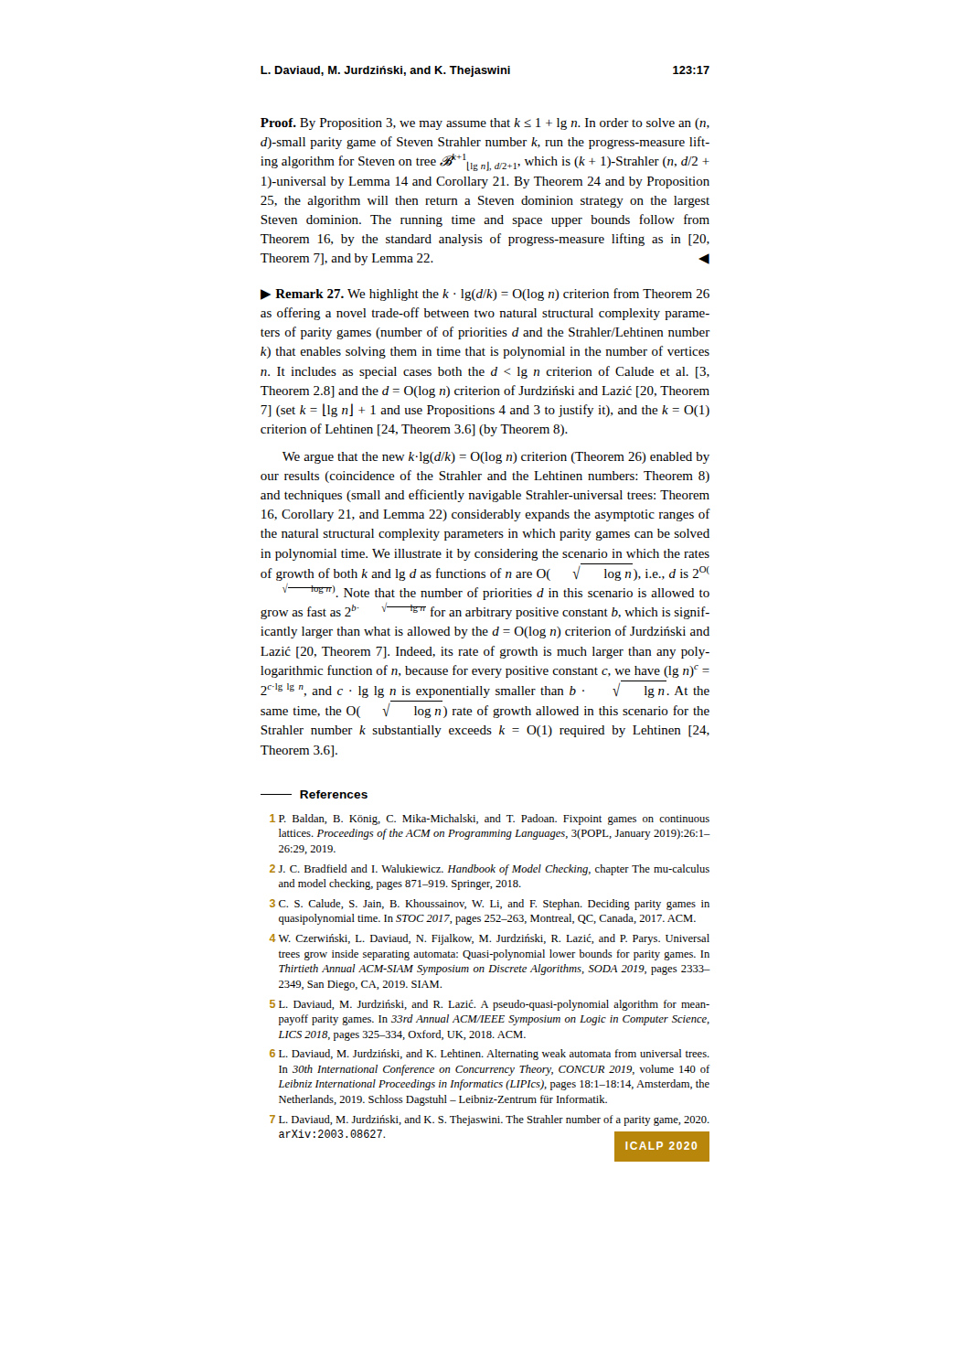L. Daviaud, M. Jurdziński, and K. Thejaswini
123:17
Proof. By Proposition 3, we may assume that k ≤ 1 + lg n. In order to solve an (n, d)-small parity game of Steven Strahler number k, run the progress-measure lifting algorithm for Steven on tree 𝓑k+1⌊lg n⌋, d/2+1, which is (k + 1)-Strahler (n, d/2 + 1)-universal by Lemma 14 and Corollary 21. By Theorem 24 and by Proposition 25, the algorithm will then return a Steven dominion strategy on the largest Steven dominion. The running time and space upper bounds follow from Theorem 16, by the standard analysis of progress-measure lifting as in [20, Theorem 7], and by Lemma 22. ◀
▶ Remark 27. We highlight the k · lg(d/k) = O(log n) criterion from Theorem 26 as offering a novel trade-off between two natural structural complexity parameters of parity games (number of of priorities d and the Strahler/Lehtinen number k) that enables solving them in time that is polynomial in the number of vertices n. It includes as special cases both the d < lg n criterion of Calude et al. [3, Theorem 2.8] and the d = O(log n) criterion of Jurdziński and Lazić [20, Theorem 7] (set k = ⌊lg n⌋ + 1 and use Propositions 4 and 3 to justify it), and the k = O(1) criterion of Lehtinen [24, Theorem 3.6] (by Theorem 8).
We argue that the new k·lg(d/k) = O(log n) criterion (Theorem 26) enabled by our results (coincidence of the Strahler and the Lehtinen numbers: Theorem 8) and techniques (small and efficiently navigable Strahler-universal trees: Theorem 16, Corollary 21, and Lemma 22) considerably expands the asymptotic ranges of the natural structural complexity parameters in which parity games can be solved in polynomial time. We illustrate it by considering the scenario in which the rates of growth of both k and lg d as functions of n are O(√log n), i.e., d is 2O(√log n). Note that the number of priorities d in this scenario is allowed to grow as fast as 2b·√lg n for an arbitrary positive constant b, which is significantly larger than what is allowed by the d = O(log n) criterion of Jurdziński and Lazić [20, Theorem 7]. Indeed, its rate of growth is much larger than any poly-logarithmic function of n, because for every positive constant c, we have (lg n)c = 2c·lg lg n, and c · lg lg n is exponentially smaller than b · √lg n. At the same time, the O(√log n) rate of growth allowed in this scenario for the Strahler number k substantially exceeds k = O(1) required by Lehtinen [24, Theorem 3.6].
References
1 P. Baldan, B. König, C. Mika-Michalski, and T. Padoan. Fixpoint games on continuous lattices. Proceedings of the ACM on Programming Languages, 3(POPL, January 2019):26:1–26:29, 2019.
2 J. C. Bradfield and I. Walukiewicz. Handbook of Model Checking, chapter The mu-calculus and model checking, pages 871–919. Springer, 2018.
3 C. S. Calude, S. Jain, B. Khoussainov, W. Li, and F. Stephan. Deciding parity games in quasipolynomial time. In STOC 2017, pages 252–263, Montreal, QC, Canada, 2017. ACM.
4 W. Czerwiński, L. Daviaud, N. Fijalkow, M. Jurdziński, R. Lazić, and P. Parys. Universal trees grow inside separating automata: Quasi-polynomial lower bounds for parity games. In Thirtieth Annual ACM-SIAM Symposium on Discrete Algorithms, SODA 2019, pages 2333–2349, San Diego, CA, 2019. SIAM.
5 L. Daviaud, M. Jurdziński, and R. Lazić. A pseudo-quasi-polynomial algorithm for mean-payoff parity games. In 33rd Annual ACM/IEEE Symposium on Logic in Computer Science, LICS 2018, pages 325–334, Oxford, UK, 2018. ACM.
6 L. Daviaud, M. Jurdziński, and K. Lehtinen. Alternating weak automata from universal trees. In 30th International Conference on Concurrency Theory, CONCUR 2019, volume 140 of Leibniz International Proceedings in Informatics (LIPIcs), pages 18:1–18:14, Amsterdam, the Netherlands, 2019. Schloss Dagstuhl – Leibniz-Zentrum für Informatik.
7 L. Daviaud, M. Jurdziński, and K. S. Thejaswini. The Strahler number of a parity game, 2020. arXiv:2003.08627.
ICALP 2020